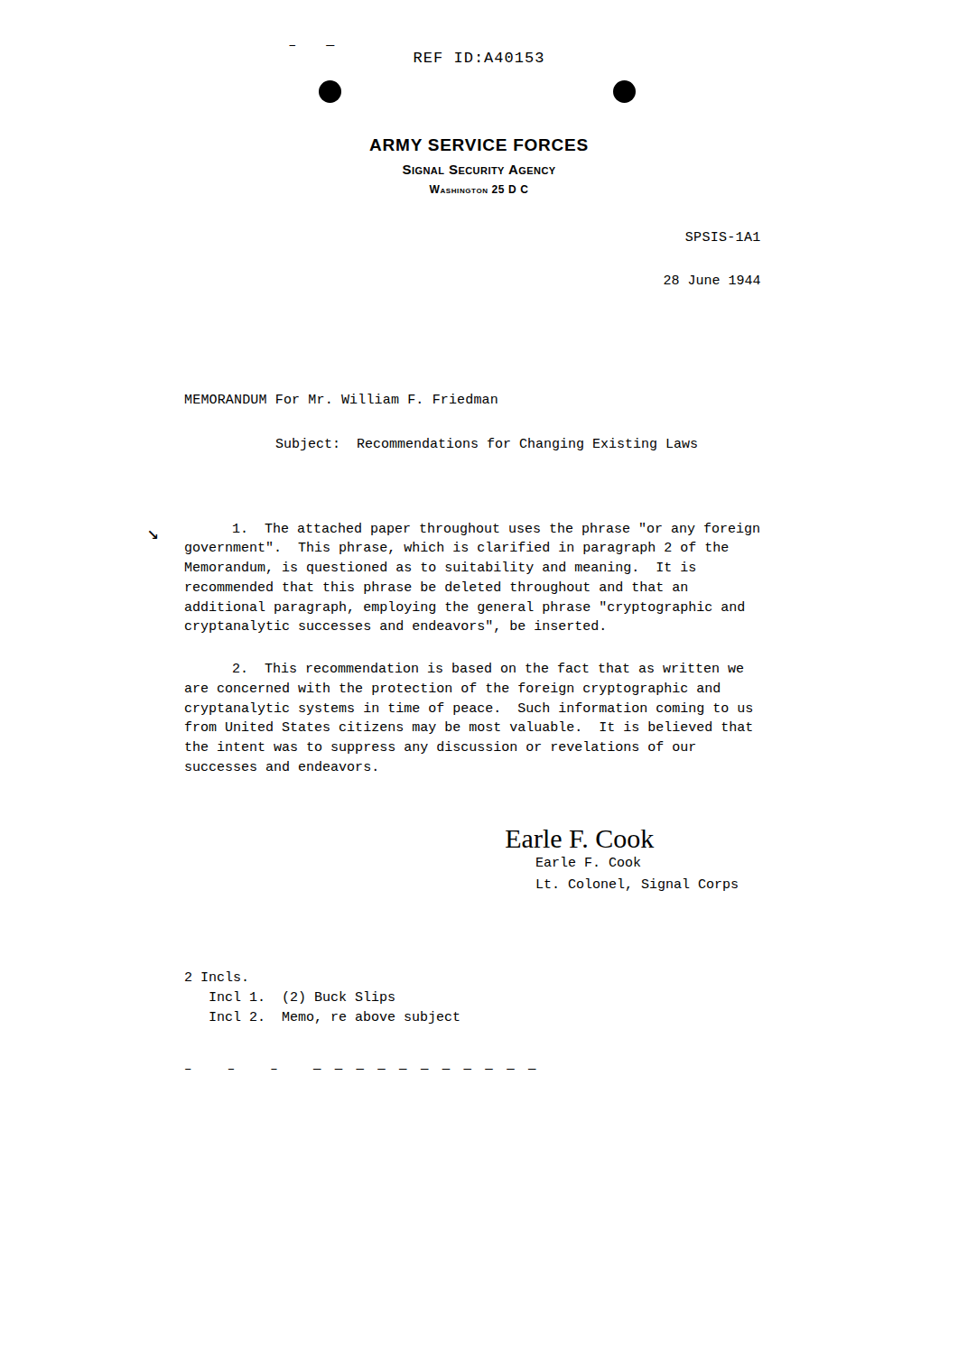REF ID:A40153
– —
ARMY SERVICE FORCES
Signal Security Agency
Washington 25 D C
SPSIS‑1A1
28 June 1944
MEMORANDUM For Mr. William F. Friedman
Subject: Recommendations for Changing Existing Laws
↘
1. The attached paper throughout uses the phrase "or any foreign government". This phrase, which is clarified in paragraph 2 of the Memorandum, is questioned as to suitability and meaning. It is recommended that this phrase be deleted throughout and that an additional paragraph, employing the general phrase "cryptographic and cryptanalytic successes and endeavors", be inserted.
2. This recommendation is based on the fact that as written we are concerned with the protection of the foreign cryptographic and cryptanalytic systems in time of peace. Such information coming to us from United States citizens may be most valuable. It is believed that the intent was to suppress any discussion or revelations of our successes and endeavors.
Earle F. Cook
Earle F. Cook
Lt. Colonel, Signal Corps
2 Incls.
Incl 1. (2) Buck Slips
Incl 2. Memo, re above subject
– – – — — — — — — — — — — —